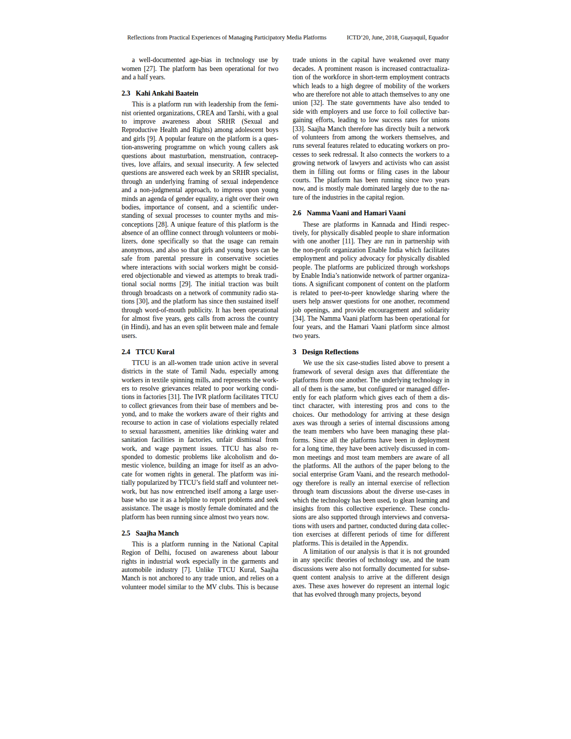Reflections from Practical Experiences of Managing Participatory Media Platforms ICTD’20, June, 2018, Guayaquil, Equador
a well-documented age-bias in technology use by women [27]. The platform has been operational for two and a half years.
2.3 Kahi Ankahi Baatein
This is a platform run with leadership from the feminist oriented organizations, CREA and Tarshi, with a goal to improve awareness about SRHR (Sexual and Reproductive Health and Rights) among adolescent boys and girls [9]. A popular feature on the platform is a question-answering programme on which young callers ask questions about masturbation, menstruation, contraceptives, love affairs, and sexual insecurity. A few selected questions are answered each week by an SRHR specialist, through an underlying framing of sexual independence and a non-judgmental approach, to impress upon young minds an agenda of gender equality, a right over their own bodies, importance of consent, and a scientific understanding of sexual processes to counter myths and misconceptions [28]. A unique feature of this platform is the absence of an offline connect through volunteers or mobilizers, done specifically so that the usage can remain anonymous, and also so that girls and young boys can be safe from parental pressure in conservative societies where interactions with social workers might be considered objectionable and viewed as attempts to break traditional social norms [29]. The initial traction was built through broadcasts on a network of community radio stations [30], and the platform has since then sustained itself through word-of-mouth publicity. It has been operational for almost five years, gets calls from across the country (in Hindi), and has an even split between male and female users.
2.4 TTCU Kural
TTCU is an all-women trade union active in several districts in the state of Tamil Nadu, especially among workers in textile spinning mills, and represents the workers to resolve grievances related to poor working conditions in factories [31]. The IVR platform facilitates TTCU to collect grievances from their base of members and beyond, and to make the workers aware of their rights and recourse to action in case of violations especially related to sexual harassment, amenities like drinking water and sanitation facilities in factories, unfair dismissal from work, and wage payment issues. TTCU has also responded to domestic problems like alcoholism and domestic violence, building an image for itself as an advocate for women rights in general. The platform was initially popularized by TTCU’s field staff and volunteer network, but has now entrenched itself among a large userbase who use it as a helpline to report problems and seek assistance. The usage is mostly female dominated and the platform has been running since almost two years now.
2.5 Saajha Manch
This is a platform running in the National Capital Region of Delhi, focused on awareness about labour rights in industrial work especially in the garments and automobile industry [7]. Unlike TTCU Kural, Saajha Manch is not anchored to any trade union, and relies on a volunteer model similar to the MV clubs. This is because trade unions in the capital have weakened over many decades. A prominent reason is increased contractualization of the workforce in short-term employment contracts which leads to a high degree of mobility of the workers who are therefore not able to attach themselves to any one union [32]. The state governments have also tended to side with employers and use force to foil collective bargaining efforts, leading to low success rates for unions [33]. Saajha Manch therefore has directly built a network of volunteers from among the workers themselves, and runs several features related to educating workers on processes to seek redressal. It also connects the workers to a growing network of lawyers and activists who can assist them in filling out forms or filing cases in the labour courts. The platform has been running since two years now, and is mostly male dominated largely due to the nature of the industries in the capital region.
2.6 Namma Vaani and Hamari Vaani
These are platforms in Kannada and Hindi respectively, for physically disabled people to share information with one another [11]. They are run in partnership with the non-profit organization Enable India which facilitates employment and policy advocacy for physically disabled people. The platforms are publicized through workshops by Enable India’s nationwide network of partner organizations. A significant component of content on the platform is related to peer-to-peer knowledge sharing where the users help answer questions for one another, recommend job openings, and provide encouragement and solidarity [34]. The Namma Vaani platform has been operational for four years, and the Hamari Vaani platform since almost two years.
3 Design Reflections
We use the six case-studies listed above to present a framework of several design axes that differentiate the platforms from one another. The underlying technology in all of them is the same, but configured or managed differently for each platform which gives each of them a distinct character, with interesting pros and cons to the choices. Our methodology for arriving at these design axes was through a series of internal discussions among the team members who have been managing these platforms. Since all the platforms have been in deployment for a long time, they have been actively discussed in common meetings and most team members are aware of all the platforms. All the authors of the paper belong to the social enterprise Gram Vaani, and the research methodology therefore is really an internal exercise of reflection through team discussions about the diverse use-cases in which the technology has been used, to glean learning and insights from this collective experience. These conclusions are also supported through interviews and conversations with users and partner, conducted during data collection exercises at different periods of time for different platforms. This is detailed in the Appendix.
A limitation of our analysis is that it is not grounded in any specific theories of technology use, and the team discussions were also not formally documented for subsequent content analysis to arrive at the different design axes. These axes however do represent an internal logic that has evolved through many projects, beyond